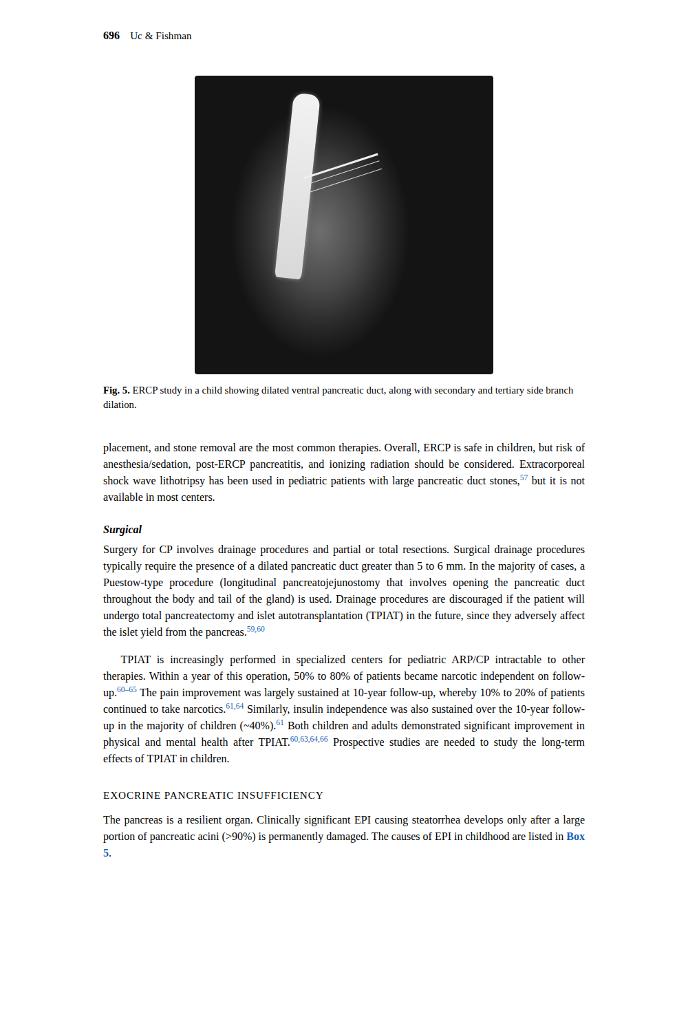696 Uc & Fishman
Fig. 5. ERCP study in a child showing dilated ventral pancreatic duct, along with secondary and tertiary side branch dilation.
placement, and stone removal are the most common therapies. Overall, ERCP is safe in children, but risk of anesthesia/sedation, post-ERCP pancreatitis, and ionizing radiation should be considered. Extracorporeal shock wave lithotripsy has been used in pediatric patients with large pancreatic duct stones,57 but it is not available in most centers.
Surgical
Surgery for CP involves drainage procedures and partial or total resections. Surgical drainage procedures typically require the presence of a dilated pancreatic duct greater than 5 to 6 mm. In the majority of cases, a Puestow-type procedure (longitudinal pancreatojejunostomy that involves opening the pancreatic duct throughout the body and tail of the gland) is used. Drainage procedures are discouraged if the patient will undergo total pancreatectomy and islet autotransplantation (TPIAT) in the future, since they adversely affect the islet yield from the pancreas.59,60
TPIAT is increasingly performed in specialized centers for pediatric ARP/CP intractable to other therapies. Within a year of this operation, 50% to 80% of patients became narcotic independent on follow-up.60–65 The pain improvement was largely sustained at 10-year follow-up, whereby 10% to 20% of patients continued to take narcotics.61,64 Similarly, insulin independence was also sustained over the 10-year follow-up in the majority of children (~40%).61 Both children and adults demonstrated significant improvement in physical and mental health after TPIAT.60,63,64,66 Prospective studies are needed to study the long-term effects of TPIAT in children.
Exocrine Pancreatic Insufficiency
The pancreas is a resilient organ. Clinically significant EPI causing steatorrhea develops only after a large portion of pancreatic acini (>90%) is permanently damaged. The causes of EPI in childhood are listed in Box 5.